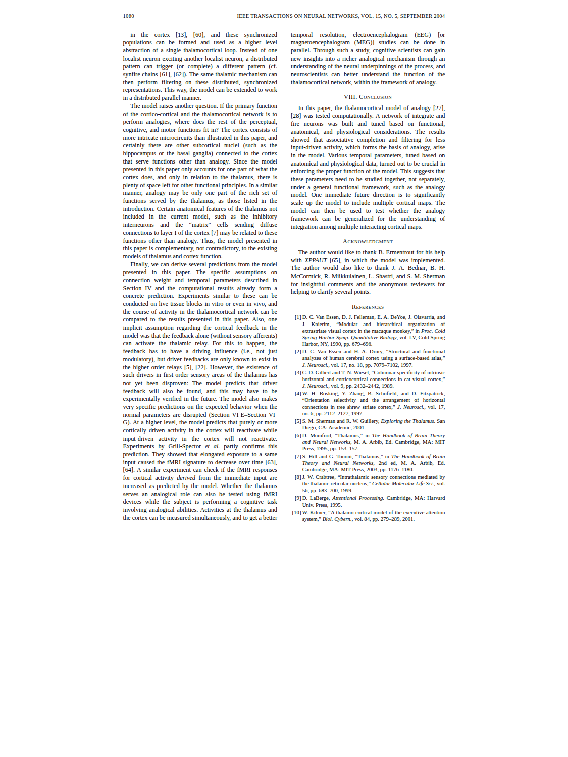1080 IEEE Transactions on Neural Networks, Vol. 15, No. 5, September 2004
in the cortex [13], [60], and these synchronized populations can be formed and used as a higher level abstraction of a single thalamocortical loop. Instead of one localist neuron exciting another localist neuron, a distributed pattern can trigger (or complete) a different pattern (cf. synfire chains [61], [62]). The same thalamic mechanism can then perform filtering on these distributed, synchronized representations. This way, the model can be extended to work in a distributed parallel manner.
The model raises another question. If the primary function of the cortico-cortical and the thalamocortical network is to perform analogies, where does the rest of the perceptual, cognitive, and motor functions fit in? The cortex consists of more intricate microcircuits than illustrated in this paper, and certainly there are other subcortical nuclei (such as the hippocampus or the basal ganglia) connected to the cortex that serve functions other than analogy. Since the model presented in this paper only accounts for one part of what the cortex does, and only in relation to the thalamus, there is plenty of space left for other functional principles. In a similar manner, analogy may be only one part of the rich set of functions served by the thalamus, as those listed in the introduction. Certain anatomical features of the thalamus not included in the current model, such as the inhibitory interneurons and the “matrix” cells sending diffuse connections to layer I of the cortex [7] may be related to these functions other than analogy. Thus, the model presented in this paper is complementary, not contradictory, to the existing models of thalamus and cortex function.
Finally, we can derive several predictions from the model presented in this paper. The specific assumptions on connection weight and temporal parameters described in Section IV and the computational results already form a concrete prediction. Experiments similar to these can be conducted on live tissue blocks in vitro or even in vivo, and the course of activity in the thalamocortical network can be compared to the results presented in this paper. Also, one implicit assumption regarding the cortical feedback in the model was that the feedback alone (without sensory afferents) can activate the thalamic relay. For this to happen, the feedback has to have a driving influence (i.e., not just modulatory), but driver feedbacks are only known to exist in the higher order relays [5], [22]. However, the existence of such drivers in first-order sensory areas of the thalamus has not yet been disproven: The model predicts that driver feedback will also be found, and this may have to be experimentally verified in the future. The model also makes very specific predictions on the expected behavior when the normal parameters are disrupted (Section VI-E–Section VI-G). At a higher level, the model predicts that purely or more cortically driven activity in the cortex will reactivate while input-driven activity in the cortex will not reactivate. Experiments by Grill-Spector et al. partly confirms this prediction. They showed that elongated exposure to a same input caused the fMRI signature to decrease over time [63], [64]. A similar experiment can check if the fMRI responses for cortical activity derived from the immediate input are increased as predicted by the model. Whether the thalamus serves an analogical role can also be tested using fMRI devices while the subject is performing a cognitive task involving analogical abilities. Activities at the thalamus and the cortex can be measured simultaneously, and to get a better temporal resolution, electroencephalogram (EEG) [or magnetoencephalogram (MEG)] studies can be done in parallel. Through such a study, cognitive scientists can gain new insights into a richer analogical mechanism through an understanding of the neural underpinnings of the process, and neuroscientists can better understand the function of the thalamocortical network, within the framework of analogy.
VIII. Conclusion
In this paper, the thalamocortical model of analogy [27], [28] was tested computationally. A network of integrate and fire neurons was built and tuned based on functional, anatomical, and physiological considerations. The results showed that associative completion and filtering for less input-driven activity, which forms the basis of analogy, arise in the model. Various temporal parameters, tuned based on anatomical and physiological data, turned out to be crucial in enforcing the proper function of the model. This suggests that these parameters need to be studied together, not separately, under a general functional framework, such as the analogy model. One immediate future direction is to significantly scale up the model to include multiple cortical maps. The model can then be used to test whether the analogy framework can be generalized for the understanding of integration among multiple interacting cortical maps.
Acknowledgment
The author would like to thank B. Ermentrout for his help with XPPAUT [65], in which the model was implemented. The author would also like to thank J. A. Bednar, B. H. McCormick, R. Miikkulainen, L. Shastri, and S. M. Sherman for insightful comments and the anonymous reviewers for helping to clarify several points.
References
[1] D. C. Van Essen, D. J. Felleman, E. A. DeYoe, J. Olavarria, and J. Knierim, “Modular and hierarchical organization of extrastriate visual cortex in the macaque monkey,” in Proc. Cold Spring Harbor Symp. Quantitative Biology, vol. LV, Cold Spring Harbor, NY, 1990, pp. 679–696.
[2] D. C. Van Essen and H. A. Drury, “Structural and functional analyzes of human cerebral cortex using a surface-based atlas,” J. Neurosci., vol. 17, no. 18, pp. 7079–7102, 1997.
[3] C. D. Gilbert and T. N. Wiesel, “Columnar specificity of intrinsic horizontal and corticocortical connections in cat visual cortex,” J. Neurosci., vol. 9, pp. 2432–2442, 1989.
[4] W. H. Bosking, Y. Zhang, B. Schofield, and D. Fitzpatrick, “Orientation selectivity and the arrangement of horizontal connections in tree shrew striate cortex,” J. Neurosci., vol. 17, no. 6, pp. 2112–2127, 1997.
[5] S. M. Sherman and R. W. Guillery, Exploring the Thalamus. San Diego, CA: Academic, 2001.
[6] D. Mumford, “Thalamus,” in The Handbook of Brain Theory and Neural Networks, M. A. Arbib, Ed. Cambridge, MA: MIT Press, 1995, pp. 153–157.
[7] S. Hill and G. Tononi, “Thalamus,” in The Handbook of Brain Theory and Neural Networks, 2nd ed, M. A. Arbib, Ed. Cambridge, MA: MIT Press, 2003, pp. 1176–1180.
[8] J. W. Crabtree, “Intrathalamic sensory connections mediated by the thalamic reticular nucleus,” Cellular Molecular Life Sci., vol. 56, pp. 683–700, 1999.
[9] D. LaBerge, Attentional Processing. Cambridge, MA: Harvard Univ. Press, 1995.
[10] W. Kilmer, “A thalamo-cortical model of the executive attention system,” Biol. Cybern., vol. 84, pp. 279–289, 2001.